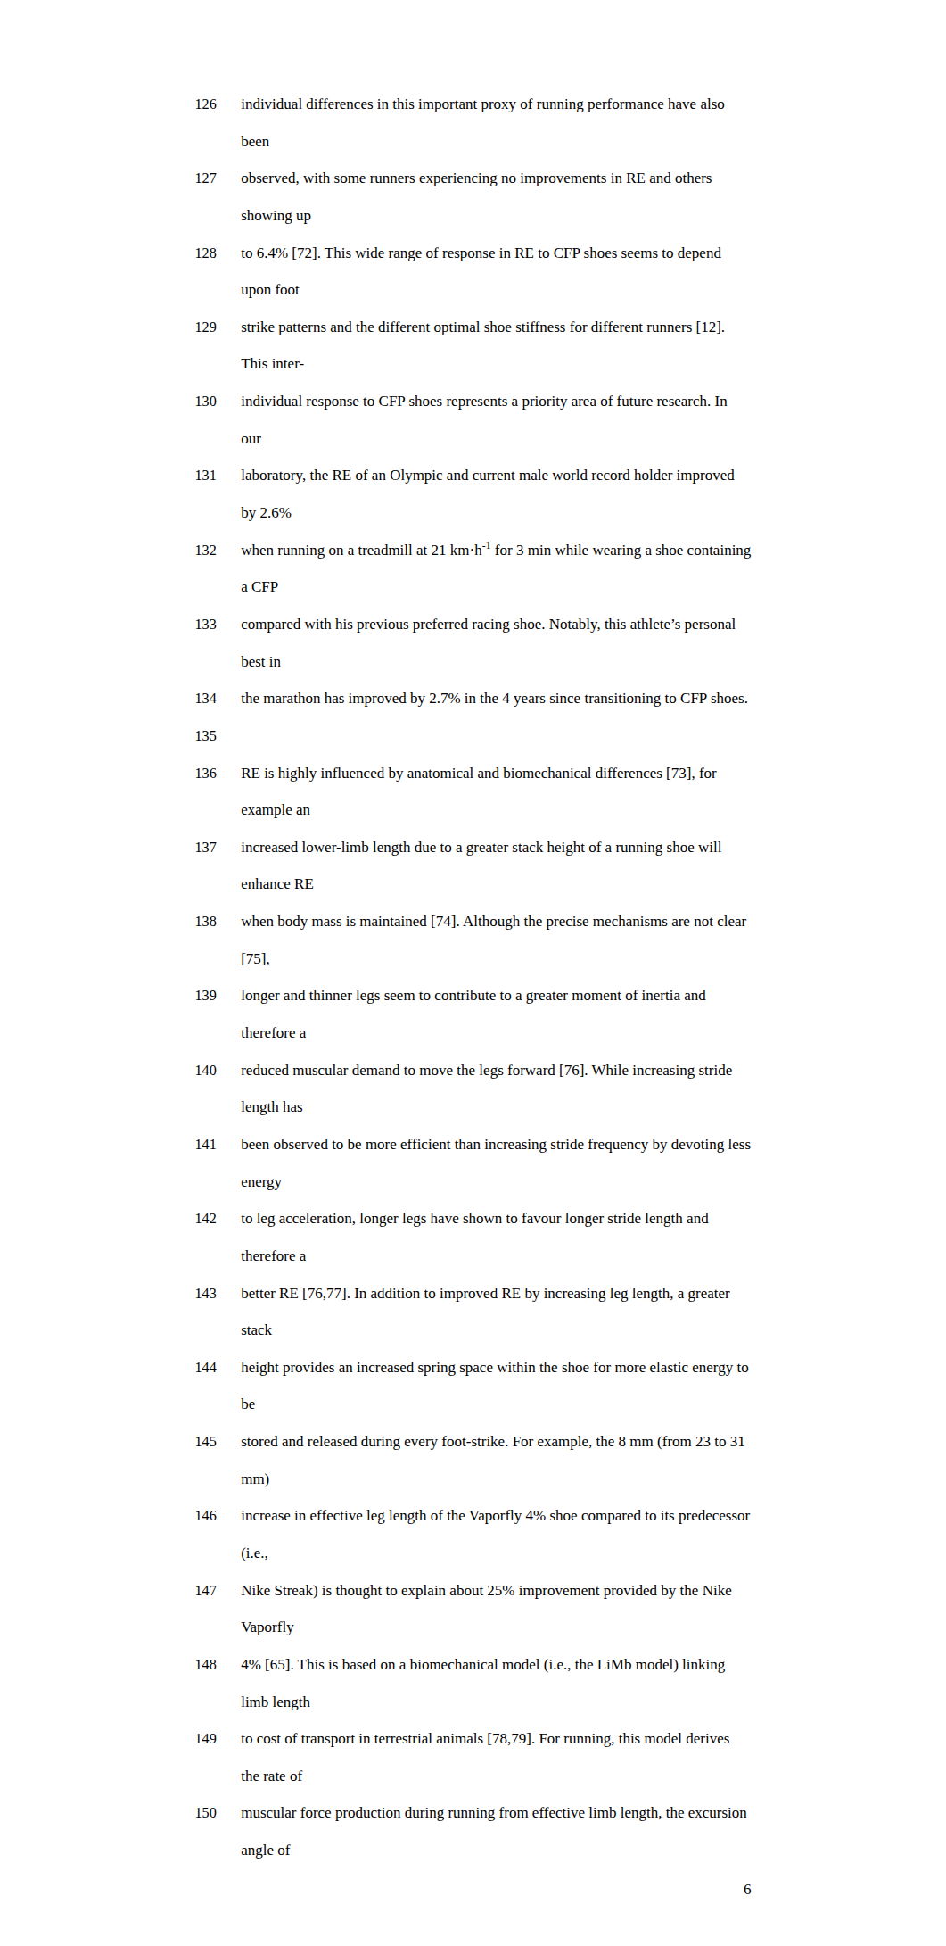126 individual differences in this important proxy of running performance have also been
127 observed, with some runners experiencing no improvements in RE and others showing up
128 to 6.4% [72]. This wide range of response in RE to CFP shoes seems to depend upon foot
129 strike patterns and the different optimal shoe stiffness for different runners [12]. This inter-
130 individual response to CFP shoes represents a priority area of future research. In our
131 laboratory, the RE of an Olympic and current male world record holder improved by 2.6%
132 when running on a treadmill at 21 km·h-1 for 3 min while wearing a shoe containing a CFP
133 compared with his previous preferred racing shoe. Notably, this athlete’s personal best in
134 the marathon has improved by 2.7% in the 4 years since transitioning to CFP shoes.
135
136 RE is highly influenced by anatomical and biomechanical differences [73], for example an
137 increased lower-limb length due to a greater stack height of a running shoe will enhance RE
138 when body mass is maintained [74]. Although the precise mechanisms are not clear [75],
139 longer and thinner legs seem to contribute to a greater moment of inertia and therefore a
140 reduced muscular demand to move the legs forward [76]. While increasing stride length has
141 been observed to be more efficient than increasing stride frequency by devoting less energy
142 to leg acceleration, longer legs have shown to favour longer stride length and therefore a
143 better RE [76,77]. In addition to improved RE by increasing leg length, a greater stack
144 height provides an increased spring space within the shoe for more elastic energy to be
145 stored and released during every foot-strike. For example, the 8 mm (from 23 to 31 mm)
146 increase in effective leg length of the Vaporfly 4% shoe compared to its predecessor (i.e.,
147 Nike Streak) is thought to explain about 25% improvement provided by the Nike Vaporfly
1484% [65]. This is based on a biomechanical model (i.e., the LiMb model) linking limb length
149 to cost of transport in terrestrial animals [78,79]. For running, this model derives the rate of
150 muscular force production during running from effective limb length, the excursion angle of
6